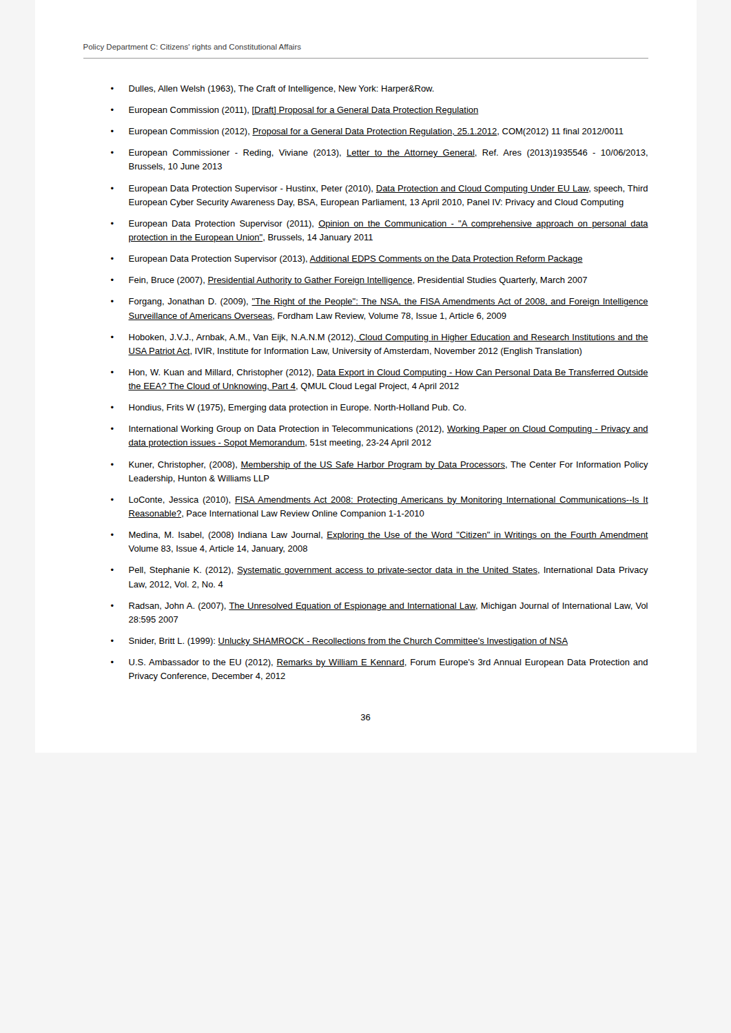Policy Department C: Citizens' rights and Constitutional Affairs
Dulles, Allen Welsh (1963), The Craft of Intelligence, New York: Harper&Row.
European Commission (2011), [Draft] Proposal for a General Data Protection Regulation
European Commission (2012), Proposal for a General Data Protection Regulation, 25.1.2012, COM(2012) 11 final 2012/0011
European Commissioner - Reding, Viviane (2013), Letter to the Attorney General, Ref. Ares (2013)1935546 - 10/06/2013, Brussels, 10 June 2013
European Data Protection Supervisor - Hustinx, Peter (2010), Data Protection and Cloud Computing Under EU Law, speech, Third European Cyber Security Awareness Day, BSA, European Parliament, 13 April 2010, Panel IV: Privacy and Cloud Computing
European Data Protection Supervisor (2011), Opinion on the Communication - "A comprehensive approach on personal data protection in the European Union", Brussels, 14 January 2011
European Data Protection Supervisor (2013), Additional EDPS Comments on the Data Protection Reform Package
Fein, Bruce (2007), Presidential Authority to Gather Foreign Intelligence, Presidential Studies Quarterly, March 2007
Forgang, Jonathan D. (2009), "The Right of the People": The NSA, the FISA Amendments Act of 2008, and Foreign Intelligence Surveillance of Americans Overseas, Fordham Law Review, Volume 78, Issue 1, Article 6, 2009
Hoboken, J.V.J., Arnbak, A.M., Van Eijk, N.A.N.M (2012), Cloud Computing in Higher Education and Research Institutions and the USA Patriot Act, IVIR, Institute for Information Law, University of Amsterdam, November 2012 (English Translation)
Hon, W. Kuan and Millard, Christopher (2012), Data Export in Cloud Computing - How Can Personal Data Be Transferred Outside the EEA? The Cloud of Unknowing, Part 4, QMUL Cloud Legal Project, 4 April 2012
Hondius, Frits W (1975), Emerging data protection in Europe. North-Holland Pub. Co.
International Working Group on Data Protection in Telecommunications (2012), Working Paper on Cloud Computing - Privacy and data protection issues - Sopot Memorandum, 51st meeting, 23-24 April 2012
Kuner, Christopher, (2008), Membership of the US Safe Harbor Program by Data Processors, The Center For Information Policy Leadership, Hunton & Williams LLP
LoConte, Jessica (2010), FISA Amendments Act 2008: Protecting Americans by Monitoring International Communications--Is It Reasonable?, Pace International Law Review Online Companion 1-1-2010
Medina, M. Isabel, (2008) Indiana Law Journal, Exploring the Use of the Word "Citizen" in Writings on the Fourth Amendment Volume 83, Issue 4, Article 14, January, 2008
Pell, Stephanie K. (2012), Systematic government access to private-sector data in the United States, International Data Privacy Law, 2012, Vol. 2, No. 4
Radsan, John A. (2007), The Unresolved Equation of Espionage and International Law, Michigan Journal of International Law, Vol 28:595 2007
Snider, Britt L. (1999): Unlucky SHAMROCK - Recollections from the Church Committee's Investigation of NSA
U.S. Ambassador to the EU (2012), Remarks by William E Kennard, Forum Europe's 3rd Annual European Data Protection and Privacy Conference, December 4, 2012
36